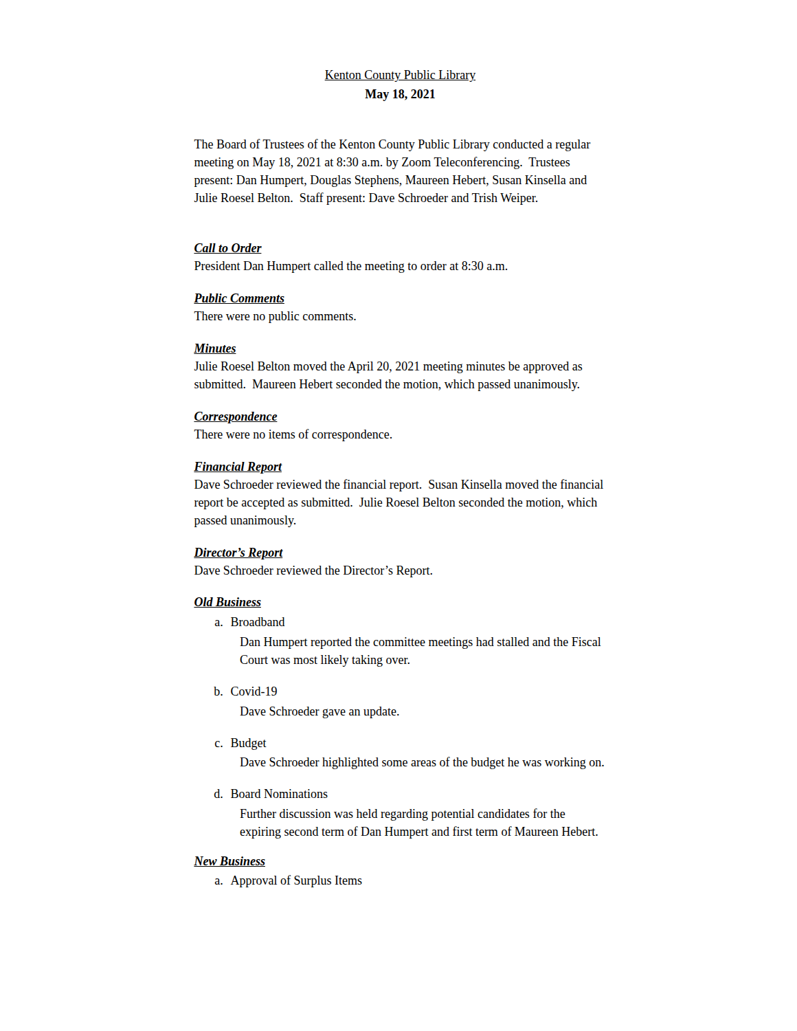Kenton County Public Library
May 18, 2021
The Board of Trustees of the Kenton County Public Library conducted a regular meeting on May 18, 2021 at 8:30 a.m. by Zoom Teleconferencing. Trustees present: Dan Humpert, Douglas Stephens, Maureen Hebert, Susan Kinsella and Julie Roesel Belton. Staff present: Dave Schroeder and Trish Weiper.
Call to Order
President Dan Humpert called the meeting to order at 8:30 a.m.
Public Comments
There were no public comments.
Minutes
Julie Roesel Belton moved the April 20, 2021 meeting minutes be approved as submitted. Maureen Hebert seconded the motion, which passed unanimously.
Correspondence
There were no items of correspondence.
Financial Report
Dave Schroeder reviewed the financial report. Susan Kinsella moved the financial report be accepted as submitted. Julie Roesel Belton seconded the motion, which passed unanimously.
Director’s Report
Dave Schroeder reviewed the Director’s Report.
Old Business
Broadband
Dan Humpert reported the committee meetings had stalled and the Fiscal Court was most likely taking over.
Covid-19
Dave Schroeder gave an update.
Budget
Dave Schroeder highlighted some areas of the budget he was working on.
Board Nominations
Further discussion was held regarding potential candidates for the expiring second term of Dan Humpert and first term of Maureen Hebert.
New Business
Approval of Surplus Items